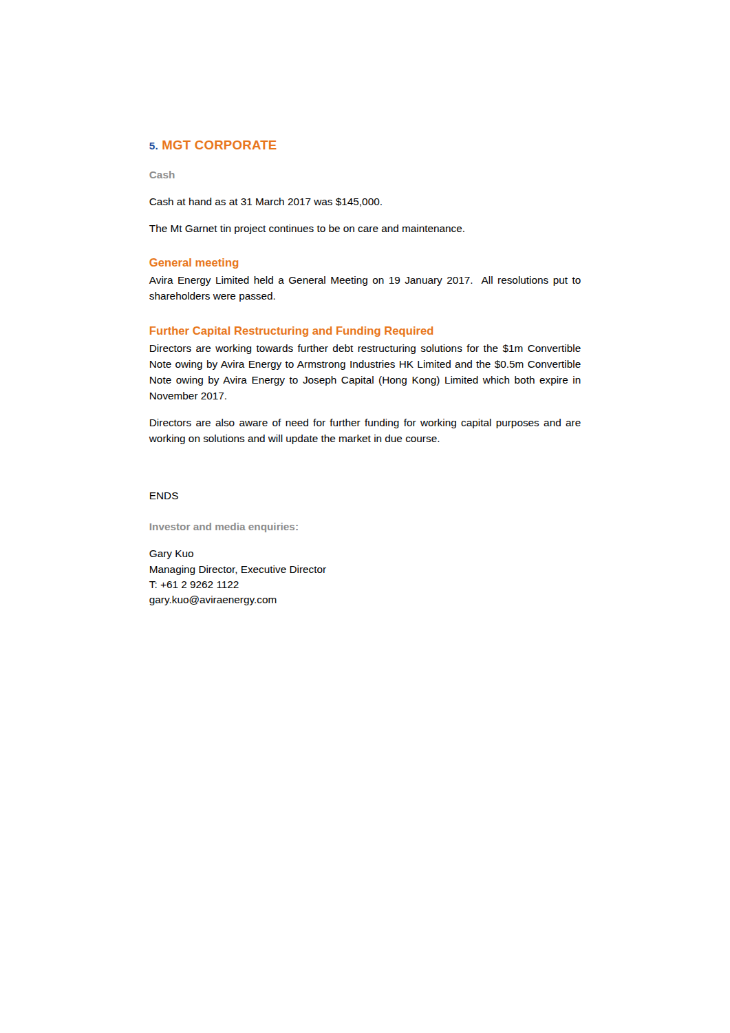5. MGT CORPORATE
Cash
Cash at hand as at 31 March 2017 was $145,000.
The Mt Garnet tin project continues to be on care and maintenance.
General meeting
Avira Energy Limited held a General Meeting on 19 January 2017. All resolutions put to shareholders were passed.
Further Capital Restructuring and Funding Required
Directors are working towards further debt restructuring solutions for the $1m Convertible Note owing by Avira Energy to Armstrong Industries HK Limited and the $0.5m Convertible Note owing by Avira Energy to Joseph Capital (Hong Kong) Limited which both expire in November 2017.
Directors are also aware of need for further funding for working capital purposes and are working on solutions and will update the market in due course.
ENDS
Investor and media enquiries:
Gary Kuo
Managing Director, Executive Director
T: +61 2 9262 1122
gary.kuo@aviraenergy.com